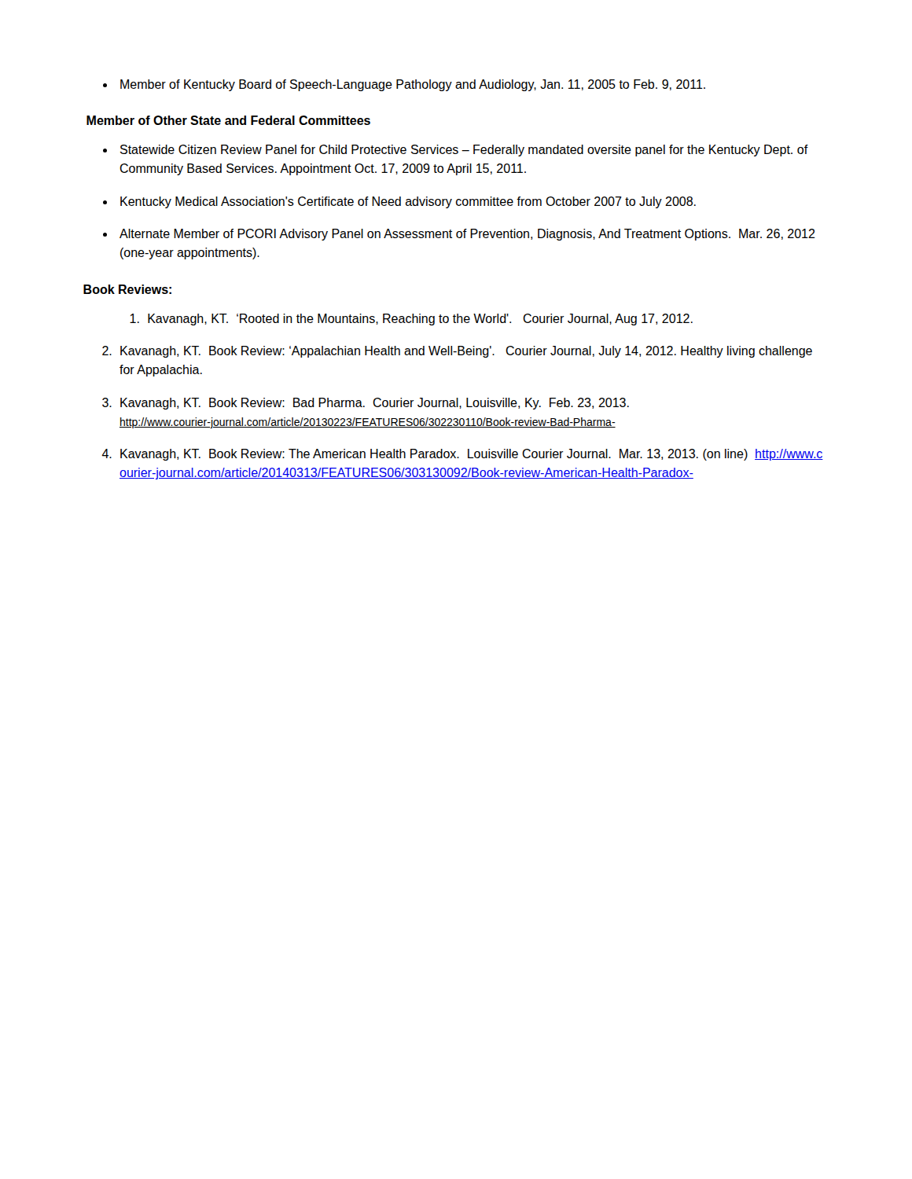Member of Kentucky Board of Speech-Language Pathology and Audiology, Jan. 11, 2005 to Feb. 9, 2011.
Member of Other State and Federal Committees
Statewide Citizen Review Panel for Child Protective Services – Federally mandated oversite panel for the Kentucky Dept. of Community Based Services. Appointment Oct. 17, 2009 to April 15, 2011.
Kentucky Medical Association's Certificate of Need advisory committee from October 2007 to July 2008.
Alternate Member of PCORI Advisory Panel on Assessment of Prevention, Diagnosis, And Treatment Options. Mar. 26, 2012 (one-year appointments).
Book Reviews:
Kavanagh, KT. ‘Rooted in the Mountains, Reaching to the World'. Courier Journal, Aug 17, 2012.
Kavanagh, KT. Book Review: ‘Appalachian Health and Well-Being'. Courier Journal, July 14, 2012. Healthy living challenge for Appalachia.
Kavanagh, KT. Book Review: Bad Pharma. Courier Journal, Louisville, Ky. Feb. 23, 2013.
http://www.courier-journal.com/article/20130223/FEATURES06/302230110/Book-review-Bad-Pharma-
Kavanagh, KT. Book Review: The American Health Paradox. Louisville Courier Journal. Mar. 13, 2013. (on line) http://www.courier-journal.com/article/20140313/FEATURES06/303130092/Book-review-American-Health-Paradox-